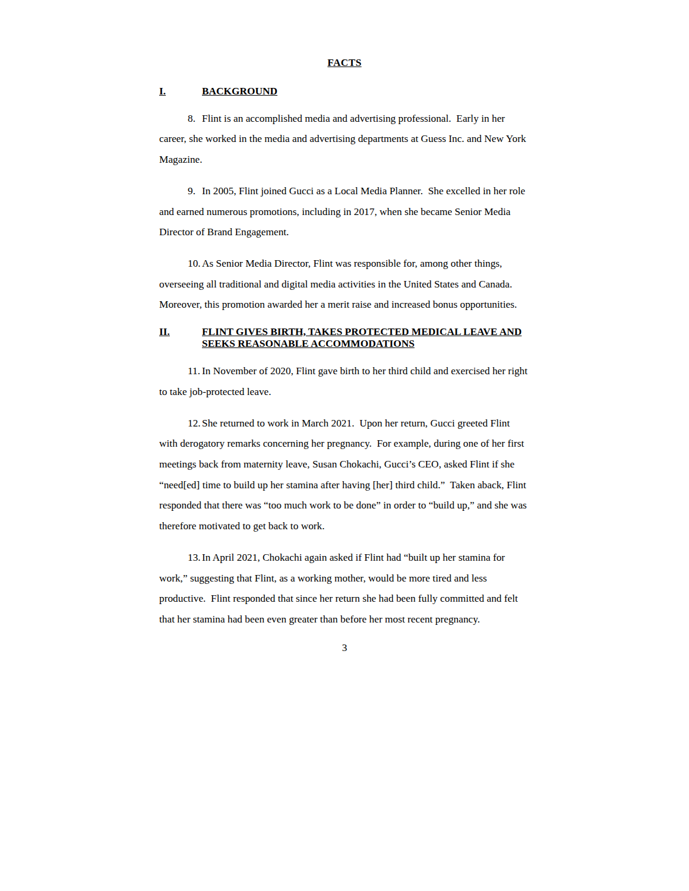FACTS
I. BACKGROUND
8. Flint is an accomplished media and advertising professional. Early in her career, she worked in the media and advertising departments at Guess Inc. and New York Magazine.
9. In 2005, Flint joined Gucci as a Local Media Planner. She excelled in her role and earned numerous promotions, including in 2017, when she became Senior Media Director of Brand Engagement.
10. As Senior Media Director, Flint was responsible for, among other things, overseeing all traditional and digital media activities in the United States and Canada. Moreover, this promotion awarded her a merit raise and increased bonus opportunities.
II. FLINT GIVES BIRTH, TAKES PROTECTED MEDICAL LEAVE AND SEEKS REASONABLE ACCOMMODATIONS
11. In November of 2020, Flint gave birth to her third child and exercised her right to take job-protected leave.
12. She returned to work in March 2021. Upon her return, Gucci greeted Flint with derogatory remarks concerning her pregnancy. For example, during one of her first meetings back from maternity leave, Susan Chokachi, Gucci’s CEO, asked Flint if she “need[ed] time to build up her stamina after having [her] third child.” Taken aback, Flint responded that there was “too much work to be done” in order to “build up,” and she was therefore motivated to get back to work.
13. In April 2021, Chokachi again asked if Flint had “built up her stamina for work,” suggesting that Flint, as a working mother, would be more tired and less productive. Flint responded that since her return she had been fully committed and felt that her stamina had been even greater than before her most recent pregnancy.
3